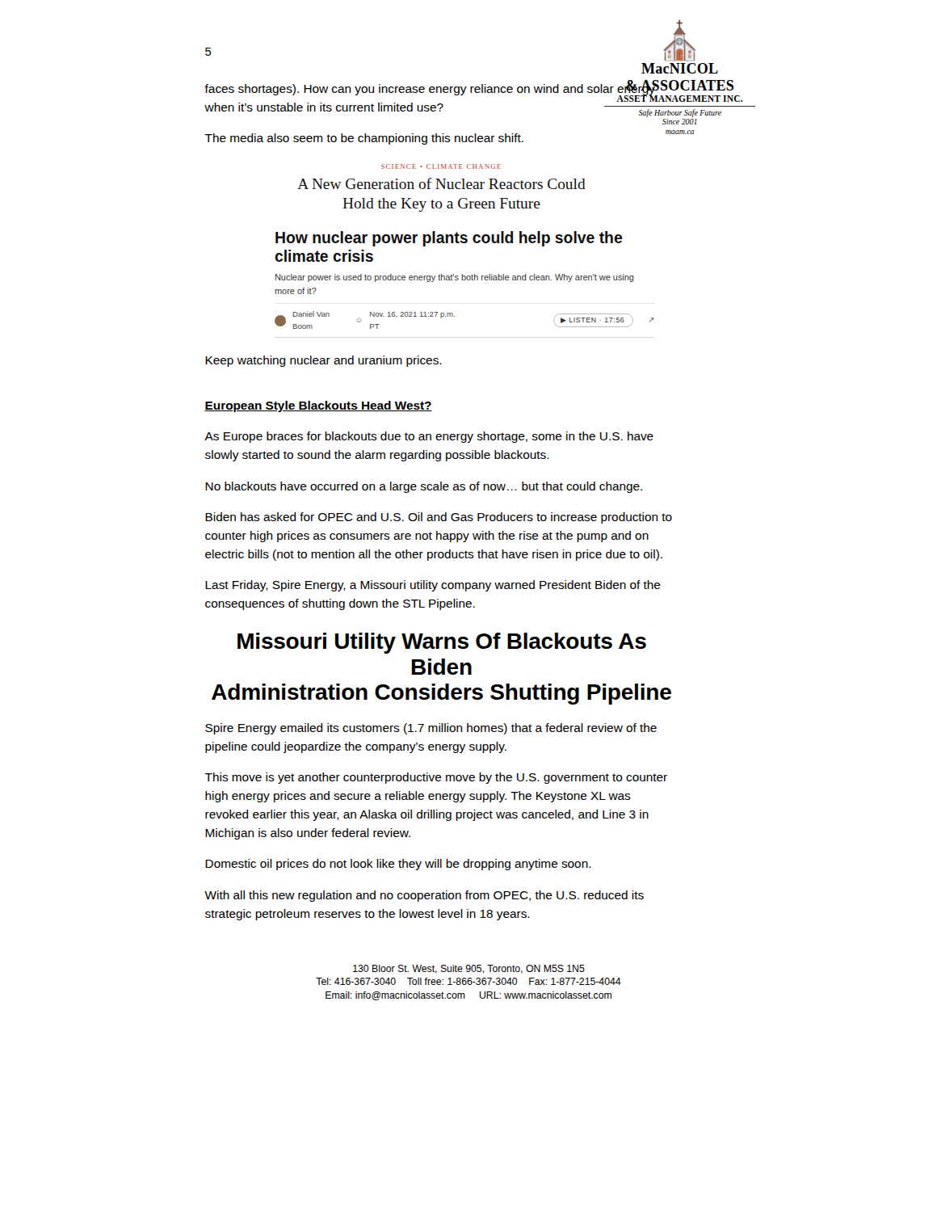⛪
MacNICOL
& ASSOCIATES
ASSET MANAGEMENT INC.
Safe Harbour Safe Future
Since 2001
maam.ca
5
faces shortages). How can you increase energy reliance on wind and solar energy when it’s unstable in its current limited use?
The media also seem to be championing this nuclear shift.
Science • Climate Change
A New Generation of Nuclear Reactors Could
Hold the Key to a Green Future
How nuclear power plants could help solve the climate crisis
Nuclear power is used to produce energy that's both reliable and clean. Why aren't we using more of it?
Daniel Van Boom ☺ Nov. 16, 2021 11:27 p.m. PT ▶ LISTEN · 17:56 ↗
Keep watching nuclear and uranium prices.
European Style Blackouts Head West?
As Europe braces for blackouts due to an energy shortage, some in the U.S. have slowly started to sound the alarm regarding possible blackouts.
No blackouts have occurred on a large scale as of now… but that could change.
Biden has asked for OPEC and U.S. Oil and Gas Producers to increase production to counter high prices as consumers are not happy with the rise at the pump and on electric bills (not to mention all the other products that have risen in price due to oil).
Last Friday, Spire Energy, a Missouri utility company warned President Biden of the consequences of shutting down the STL Pipeline.
Missouri Utility Warns Of Blackouts As Biden
Administration Considers Shutting Pipeline
Spire Energy emailed its customers (1.7 million homes) that a federal review of the pipeline could jeopardize the company’s energy supply.
This move is yet another counterproductive move by the U.S. government to counter high energy prices and secure a reliable energy supply. The Keystone XL was revoked earlier this year, an Alaska oil drilling project was canceled, and Line 3 in Michigan is also under federal review.
Domestic oil prices do not look like they will be dropping anytime soon.
With all this new regulation and no cooperation from OPEC, the U.S. reduced its strategic petroleum reserves to the lowest level in 18 years.
130 Bloor St. West, Suite 905, Toronto, ON M5S 1N5
Tel: 416-367-3040 Toll free: 1-866-367-3040 Fax: 1-877-215-4044
Email: info@macnicolasset.com URL: www.macnicolasset.com